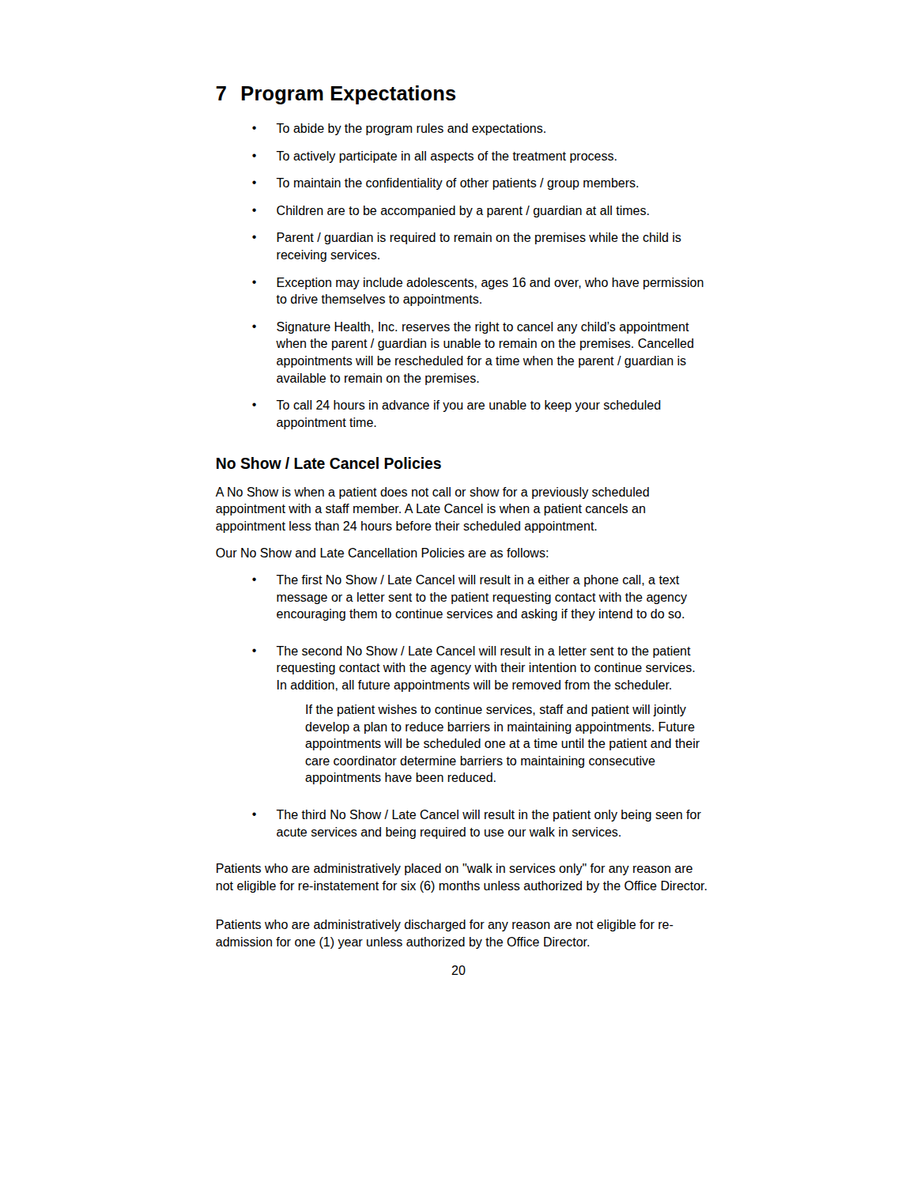7 Program Expectations
To abide by the program rules and expectations.
To actively participate in all aspects of the treatment process.
To maintain the confidentiality of other patients / group members.
Children are to be accompanied by a parent / guardian at all times.
Parent / guardian is required to remain on the premises while the child is receiving services.
Exception may include adolescents, ages 16 and over, who have permission to drive themselves to appointments.
Signature Health, Inc. reserves the right to cancel any child’s appointment when the parent / guardian is unable to remain on the premises. Cancelled appointments will be rescheduled for a time when the parent / guardian is available to remain on the premises.
To call 24 hours in advance if you are unable to keep your scheduled appointment time.
No Show / Late Cancel Policies
A No Show is when a patient does not call or show for a previously scheduled appointment with a staff member. A Late Cancel is when a patient cancels an appointment less than 24 hours before their scheduled appointment.
Our No Show and Late Cancellation Policies are as follows:
The first No Show / Late Cancel will result in a either a phone call, a text message or a letter sent to the patient requesting contact with the agency encouraging them to continue services and asking if they intend to do so.
The second No Show / Late Cancel will result in a letter sent to the patient requesting contact with the agency with their intention to continue services. In addition, all future appointments will be removed from the scheduler.
If the patient wishes to continue services, staff and patient will jointly develop a plan to reduce barriers in maintaining appointments. Future appointments will be scheduled one at a time until the patient and their care coordinator determine barriers to maintaining consecutive appointments have been reduced.
The third No Show / Late Cancel will result in the patient only being seen for acute services and being required to use our walk in services.
Patients who are administratively placed on "walk in services only" for any reason are not eligible for re-instatement for six (6) months unless authorized by the Office Director.
Patients who are administratively discharged for any reason are not eligible for re-admission for one (1) year unless authorized by the Office Director.
20